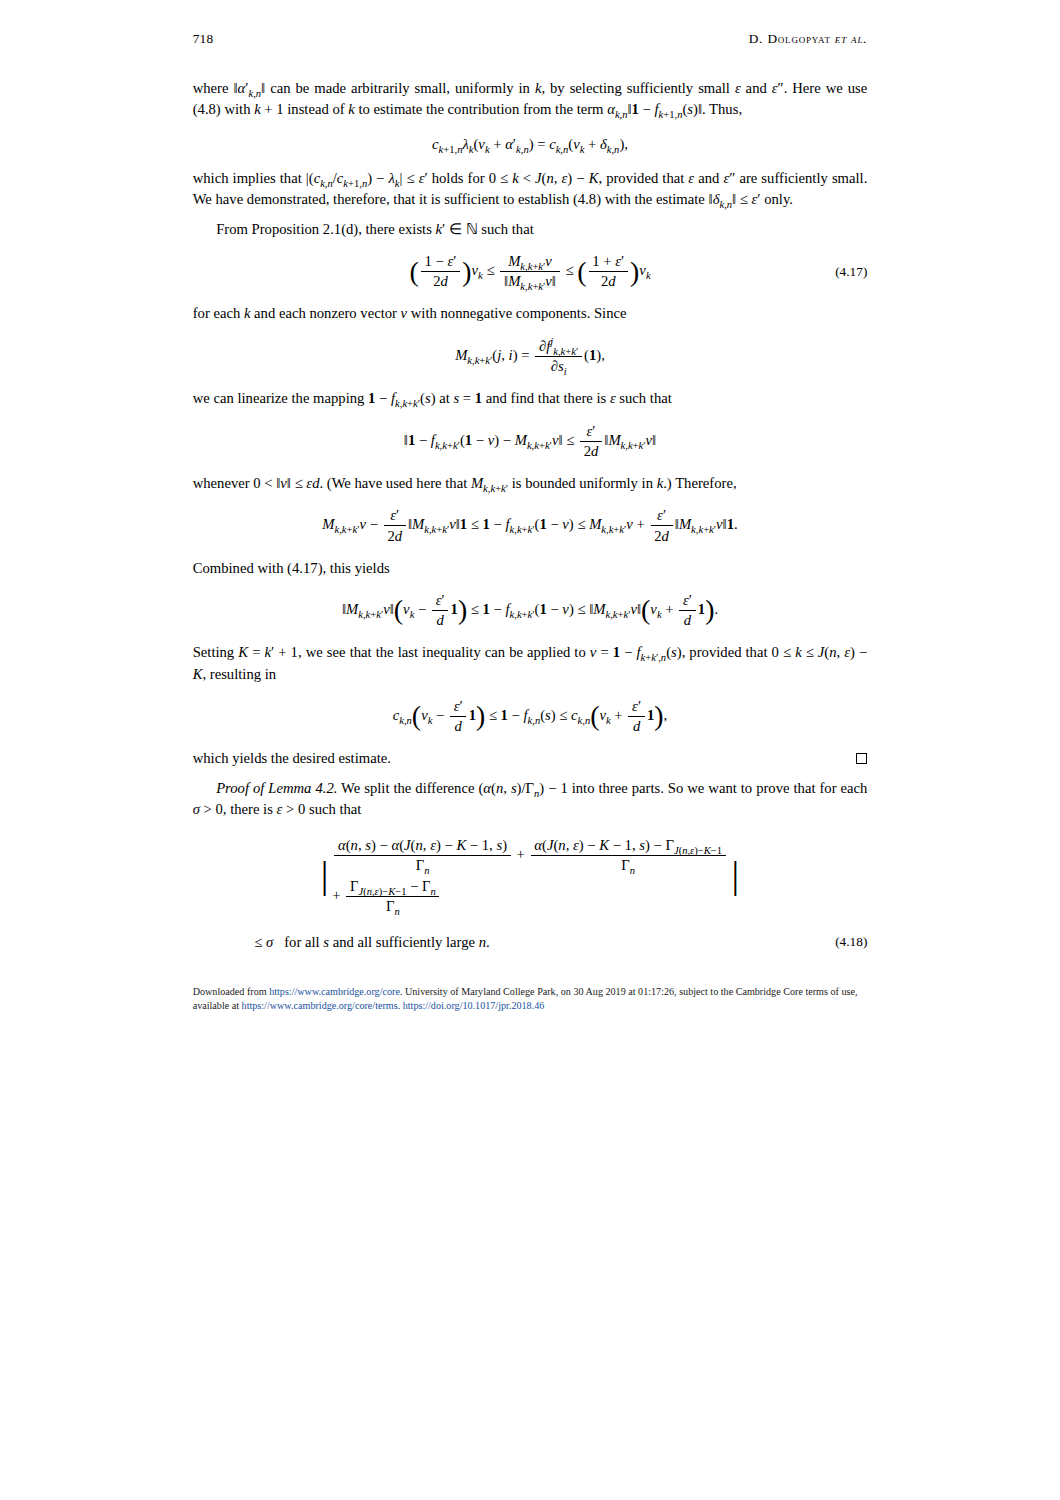718 D. Dolgopyat et al.
where ‖α′k,n‖ can be made arbitrarily small, uniformly in k, by selecting sufficiently small ε and ε″. Here we use (4.8) with k + 1 instead of k to estimate the contribution from the term αk,n‖1 − fk+1,n(s)‖. Thus,
ck+1,nλk(vk + α′k,n) = ck,n(vk + δk,n),
which implies that |(ck,n/ck+1,n) − λk| ≤ ε′ holds for 0 ≤ k < J(n, ε) − K, provided that ε and ε″ are sufficiently small. We have demonstrated, therefore, that it is sufficient to establish (4.8) with the estimate ‖δk,n‖ ≤ ε′ only.
From Proposition 2.1(d), there exists k′ ∈ ℕ such that
(1 − ε′2d) vk ≤ Mk,k+k′v‖Mk,k+k′v‖ ≤ (1 + ε′2d) vk (4.17)
for each k and each nonzero vector v with nonnegative components. Since
Mk,k+k′(j, i) = ∂fjk,k+k′∂si(1),
we can linearize the mapping 1 − fk,k+k′(s) at s = 1 and find that there is ε such that
‖1 − fk,k+k′(1 − v) − Mk,k+k′v‖ ≤ ε′2d‖Mk,k+k′v‖
whenever 0 < ‖v‖ ≤ εd. (We have used here that Mk,k+k′ is bounded uniformly in k.) Therefore,
Mk,k+k′v − ε′2d‖Mk,k+k′v‖1 ≤ 1 − fk,k+k′(1 − v) ≤ Mk,k+k′v + ε′2d‖Mk,k+k′v‖1.
Combined with (4.17), this yields
‖Mk,k+k′v‖(vk − ε′d 1) ≤ 1 − fk,k+k′(1 − v) ≤ ‖Mk,k+k′v‖(vk + ε′d 1).
Setting K = k′ + 1, we see that the last inequality can be applied to v = 1 − fk+k′,n(s), provided that 0 ≤ k ≤ J(n, ε) − K, resulting in
ck,n(vk − ε′d 1) ≤ 1 − fk,n(s) ≤ ck,n(vk + ε′d 1),
which yields the desired estimate.
Proof of Lemma 4.2. We split the difference (α(n, s)/Γn) − 1 into three parts. So we want to prove that for each σ > 0, there is ε > 0 such that
|
α(n, s) − α(J(n, ε) − K − 1, s) Γn + α(J(n, ε) − K − 1, s) − ΓJ(n,ε)−K−1 Γn
+ ΓJ(n,ε)−K−1 − Γn Γn
|
≤ σ for all s and all sufficiently large n. (4.18)
Downloaded from https://www.cambridge.org/core. University of Maryland College Park, on 30 Aug 2019 at 01:17:26, subject to the Cambridge Core terms of use, available at https://www.cambridge.org/core/terms. https://doi.org/10.1017/jpr.2018.46